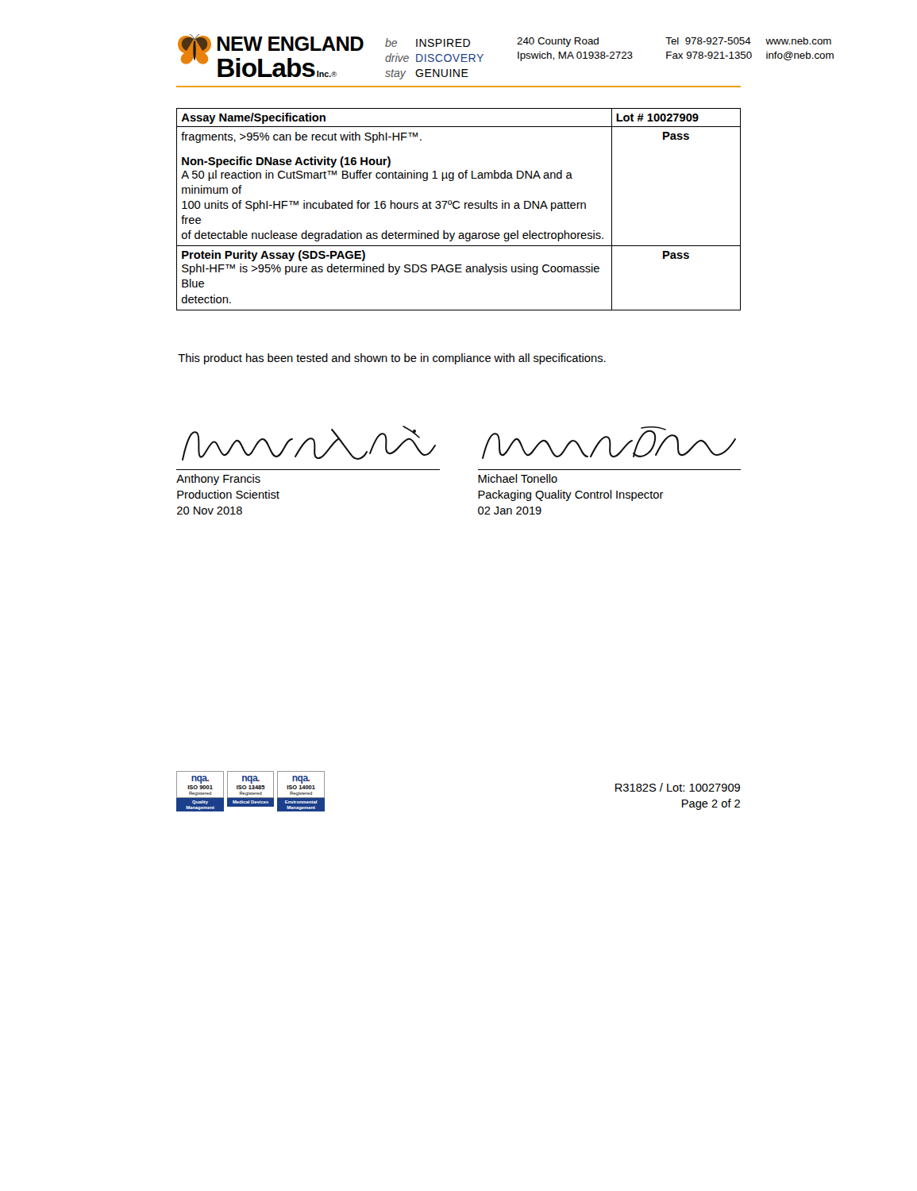NEW ENGLAND
BioLabs Inc.®
be INSPIRED
drive DISCOVERY
stay GENUINE
240 County Road
Ipswich, MA 01938-2723
Tel 978-927-5054
Fax 978-921-1350
www.neb.com
info@neb.com
| Assay Name/Specification | Lot # 10027909 |
| --- | --- |
| fragments, >95% can be recut with SphI-HF™. Non-Specific DNase Activity (16 Hour) A 50 µl reaction in CutSmart™ Buffer containing 1 µg of Lambda DNA and a minimum of 100 units of SphI-HF™ incubated for 16 hours at 37ºC results in a DNA pattern free of detectable nuclease degradation as determined by agarose gel electrophoresis. | Pass |
| Protein Purity Assay (SDS-PAGE) SphI-HF™ is >95% pure as determined by SDS PAGE analysis using Coomassie Blue detection. | Pass |
This product has been tested and shown to be in compliance with all specifications.
Anthony Francis
Production Scientist
20 Nov 2018
Michael Tonello
Packaging Quality Control Inspector
02 Jan 2019
nqa.
ISO 9001
Registered
Quality
Management
nqa.
ISO 13485
Registered
Medical Devices
nqa.
ISO 14001
Registered
Environmental
Management
R3182S / Lot: 10027909
Page 2 of 2